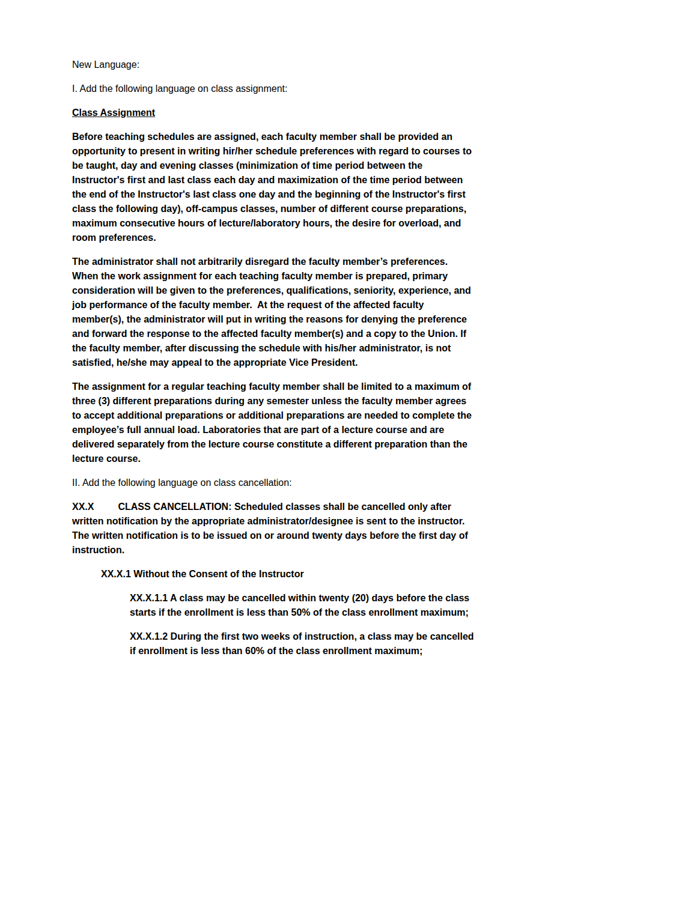New Language:
I. Add the following language on class assignment:
Class Assignment
Before teaching schedules are assigned, each faculty member shall be provided an opportunity to present in writing hir/her schedule preferences with regard to courses to be taught, day and evening classes (minimization of time period between the Instructor's first and last class each day and maximization of the time period between the end of the Instructor's last class one day and the beginning of the Instructor's first class the following day), off-campus classes, number of different course preparations, maximum consecutive hours of lecture/laboratory hours, the desire for overload, and room preferences.
The administrator shall not arbitrarily disregard the faculty member’s preferences. When the work assignment for each teaching faculty member is prepared, primary consideration will be given to the preferences, qualifications, seniority, experience, and job performance of the faculty member. At the request of the affected faculty member(s), the administrator will put in writing the reasons for denying the preference and forward the response to the affected faculty member(s) and a copy to the Union. If the faculty member, after discussing the schedule with his/her administrator, is not satisfied, he/she may appeal to the appropriate Vice President.
The assignment for a regular teaching faculty member shall be limited to a maximum of three (3) different preparations during any semester unless the faculty member agrees to accept additional preparations or additional preparations are needed to complete the employee’s full annual load. Laboratories that are part of a lecture course and are delivered separately from the lecture course constitute a different preparation than the lecture course.
II. Add the following language on class cancellation:
XX.X CLASS CANCELLATION: Scheduled classes shall be cancelled only after written notification by the appropriate administrator/designee is sent to the instructor. The written notification is to be issued on or around twenty days before the first day of instruction.
XX.X.1 Without the Consent of the Instructor
XX.X.1.1 A class may be cancelled within twenty (20) days before the class starts if the enrollment is less than 50% of the class enrollment maximum;
XX.X.1.2 During the first two weeks of instruction, a class may be cancelled if enrollment is less than 60% of the class enrollment maximum;